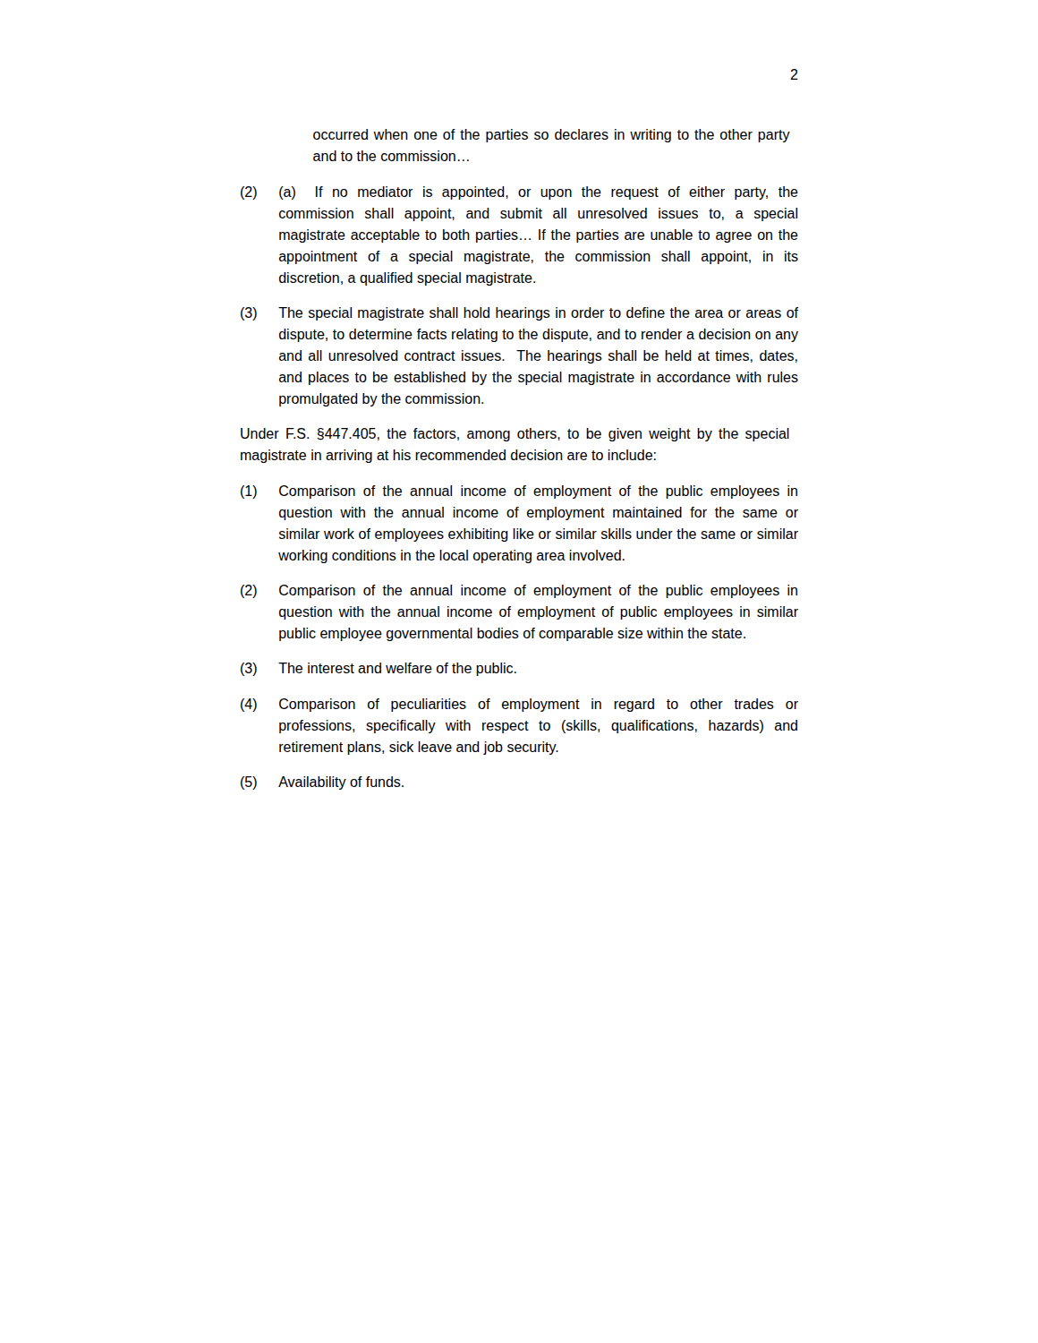2
occurred when one of the parties so declares in writing to the other party and to the commission…
(2)(a) If no mediator is appointed, or upon the request of either party, the commission shall appoint, and submit all unresolved issues to, a special magistrate acceptable to both parties… If the parties are unable to agree on the appointment of a special magistrate, the commission shall appoint, in its discretion, a qualified special magistrate.
(3) The special magistrate shall hold hearings in order to define the area or areas of dispute, to determine facts relating to the dispute, and to render a decision on any and all unresolved contract issues. The hearings shall be held at times, dates, and places to be established by the special magistrate in accordance with rules promulgated by the commission.
Under F.S. §447.405, the factors, among others, to be given weight by the special magistrate in arriving at his recommended decision are to include:
(1) Comparison of the annual income of employment of the public employees in question with the annual income of employment maintained for the same or similar work of employees exhibiting like or similar skills under the same or similar working conditions in the local operating area involved.
(2) Comparison of the annual income of employment of the public employees in question with the annual income of employment of public employees in similar public employee governmental bodies of comparable size within the state.
(3) The interest and welfare of the public.
(4) Comparison of peculiarities of employment in regard to other trades or professions, specifically with respect to (skills, qualifications, hazards) and retirement plans, sick leave and job security.
(5) Availability of funds.